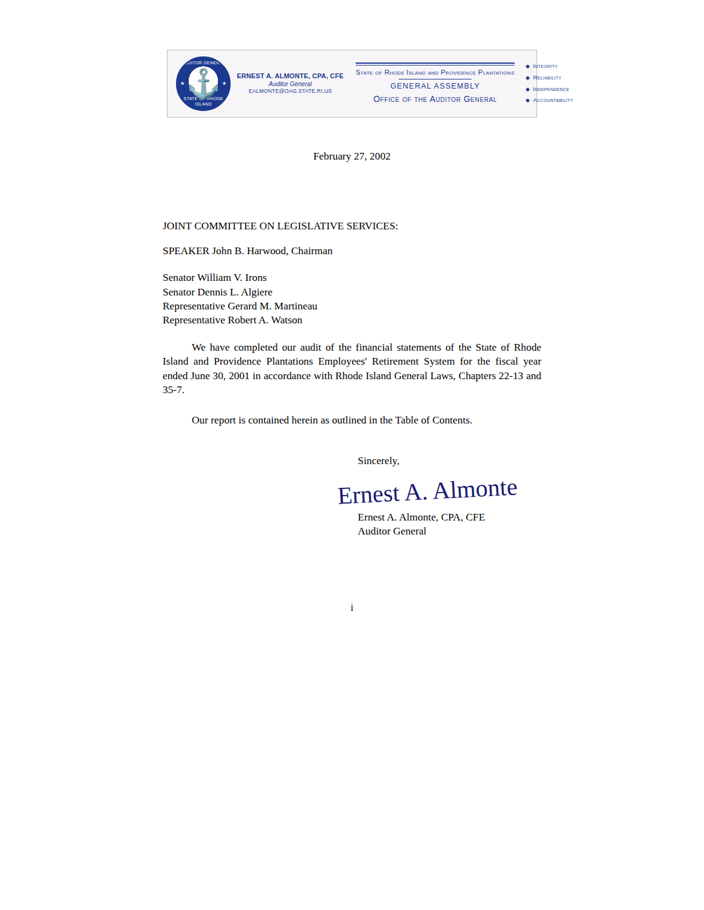AUDITOR GENERAL
STATE OF RHODE ISLAND
★★
⚓
ERNEST A. ALMONTE, CPA, CFE
Auditor General
EALMONTE@OAG.STATE.RI.US
State of Rhode Island and Providence Plantations
GENERAL ASSEMBLY
Office of the Auditor General
◆Integrity
◆Reliability
◆Independence
◆Accountability
February 27, 2002
JOINT COMMITTEE ON LEGISLATIVE SERVICES:
SPEAKER John B. Harwood, Chairman
Senator William V. Irons
Senator Dennis L. Algiere
Representative Gerard M. Martineau
Representative Robert A. Watson
We have completed our audit of the financial statements of the State of Rhode Island and Providence Plantations Employees' Retirement System for the fiscal year ended June 30, 2001 in accordance with Rhode Island General Laws, Chapters 22-13 and 35-7.
Our report is contained herein as outlined in the Table of Contents.
Sincerely,
Ernest A. Almonte
Ernest A. Almonte, CPA, CFE
Auditor General
i